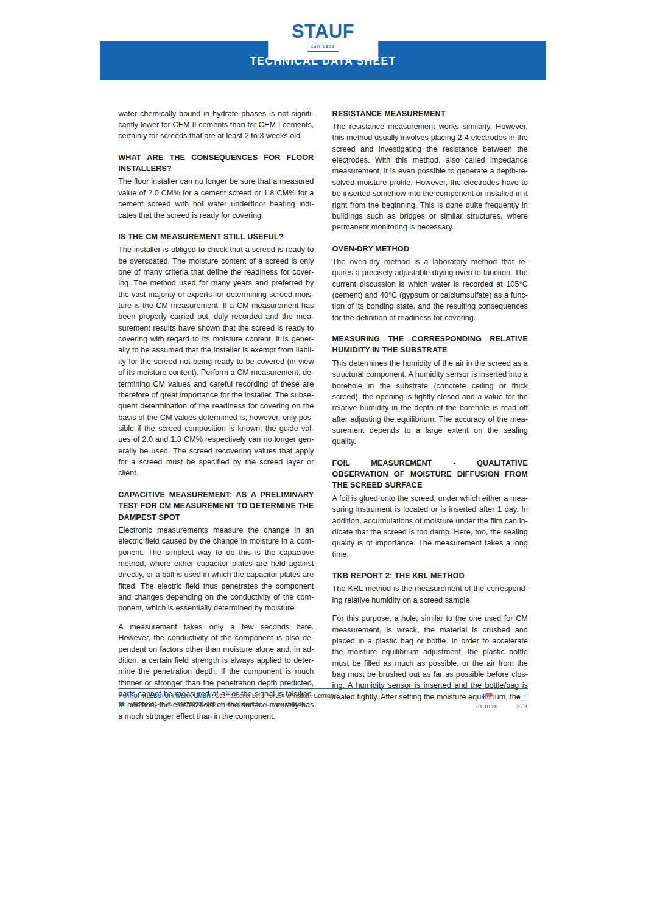TECHNICAL DATA SHEET
STAUF
seit 1828
water chemically bound in hydrate phases is not significantly lower for CEM II cements than for CEM I cements, certainly for screeds that are at least 2 to 3 weeks old.
WHAT ARE THE CONSEQUENCES FOR FLOOR INSTALLERS?
The floor installer can no longer be sure that a measured value of 2.0 CM% for a cement screed or 1.8 CM% for a cement screed with hot water underfloor heating indicates that the screed is ready for covering.
IS THE CM MEASUREMENT STILL USEFUL?
The installer is obliged to check that a screed is ready to be overcoated. The moisture content of a screed is only one of many criteria that define the readiness for covering. The method used for many years and preferred by the vast majority of experts for determining screed moisture is the CM measurement. If a CM measurement has been properly carried out, duly recorded and the measurement results have shown that the screed is ready to covering with regard to its moisture content, it is generally to be assumed that the installer is exempt from liability for the screed not being ready to be covered (in view of its moisture content). Perform a CM measurement, determining CM values and careful recording of these are therefore of great importance for the installer. The subsequent determination of the readiness for covering on the basis of the CM values determined is, however, only possible if the screed composition is known; the guide values of 2.0 and 1.8 CM% respectively can no longer generally be used. The screed recovering values that apply for a screed must be specified by the screed layer or client.
CAPACITIVE MEASUREMENT: AS A PRELIMINARY TEST FOR CM MEASUREMENT TO DETERMINE THE DAMPEST SPOT
Electronic measurements measure the change in an electric field caused by the change in moisture in a component. The simplest way to do this is the capacitive method, where either capacitor plates are held against directly, or a ball is used in which the capacitor plates are fitted. The electric field thus penetrates the component and changes depending on the conductivity of the component, which is essentially determined by moisture.
A measurement takes only a few seconds here. However, the conductivity of the component is also dependent on factors other than moisture alone and, in addition, a certain field strength is always applied to determine the penetration depth. If the component is much thinner or stronger than the penetration depth predicted, parts cannot be measured at all or the signal is falsified. In addition, the electric field on the surface naturally has a much stronger effect than in the component.
RESISTANCE MEASUREMENT
The resistance measurement works similarly. However, this method usually involves placing 2-4 electrodes in the screed and investigating the resistance between the electrodes. With this method, also called impedance measurement, it is even possible to generate a depth-resolved moisture profile. However, the electrodes have to be inserted somehow into the component or installed in it right from the beginning. This is done quite frequently in buildings such as bridges or similar structures, where permanent monitoring is necessary.
OVEN-DRY METHOD
The oven-dry method is a laboratory method that requires a precisely adjustable drying oven to function. The current discussion is which water is recorded at 105°C (cement) and 40°C (gypsum or calciumsulfate) as a function of its bonding state, and the resulting consequences for the definition of readiness for covering.
MEASURING THE CORRESPONDING RELATIVE HUMIDITY IN THE SUBSTRATE
This determines the humidity of the air in the screed as a structural component. A humidity sensor is inserted into a borehole in the substrate (concrete ceiling or thick screed), the opening is tightly closed and a value for the relative humidity in the depth of the borehole is read off after adjusting the equilibrium. The accuracy of the measurement depends to a large extent on the sealing quality.
FOIL MEASUREMENT - QUALITATIVE OBSERVATION OF MOISTURE DIFFUSION FROM THE SCREED SURFACE
A foil is glued onto the screed, under which either a measuring instrument is located or is inserted after 1 day. In addition, accumulations of moisture under the film can indicate that the screed is too damp. Here, too, the sealing quality is of importance. The measurement takes a long time.
TKB REPORT 2: THE KRL METHOD
The KRL method is the measurement of the corresponding relative humidity on a screed sample.
For this purpose, a hole, similar to the one used for CM measurement, is wreck, the material is crushed and placed in a plastic bag or bottle. In order to accelerate the moisture equilibrium adjustment, the plastic bottle must be filled as much as possible, or the air from the bag must be brushed out as far as possible before closing. A humidity sensor is inserted and the bottle/bag is sealed tightly. After setting the moisture equilibrium, the
+ STAUF KLEBSTOFFWERK GMBH . Oberhausener Str. 1 . 57234 Wilnsdorf . Germany
☎ +492739301-0 . 🖶 +492739301-200 . ✉ info@stauf.de . ☐ www.stauf.de
+📅 01.10.20
+📄 2 / 3